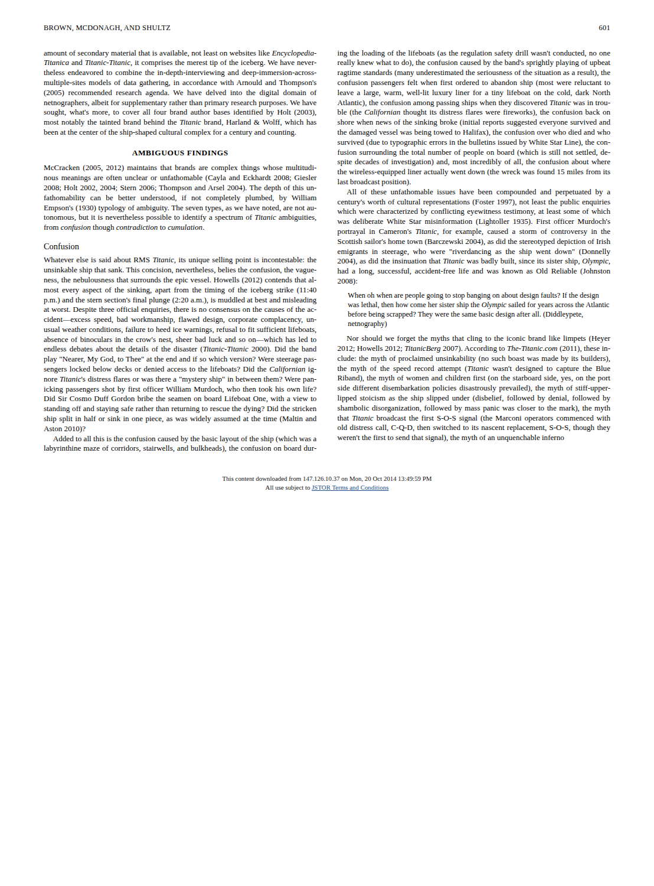Brown, McDonagh, and Shultz 601
amount of secondary material that is available, not least on websites like Encyclopedia-Titanica and Titanic-Titanic, it comprises the merest tip of the iceberg. We have nevertheless endeavored to combine the in-depth-interviewing and deep-immersion-across-multiple-sites models of data gathering, in accordance with Arnould and Thompson's (2005) recommended research agenda. We have delved into the digital domain of netnographers, albeit for supplementary rather than primary research purposes. We have sought, what's more, to cover all four brand author bases identified by Holt (2003), most notably the tainted brand behind the Titanic brand, Harland & Wolff, which has been at the center of the ship-shaped cultural complex for a century and counting.
Ambiguous Findings
McCracken (2005, 2012) maintains that brands are complex things whose multitudinous meanings are often unclear or unfathomable (Cayla and Eckhardt 2008; Giesler 2008; Holt 2002, 2004; Stern 2006; Thompson and Arsel 2004). The depth of this unfathomability can be better understood, if not completely plumbed, by William Empson's (1930) typology of ambiguity. The seven types, as we have noted, are not autonomous, but it is nevertheless possible to identify a spectrum of Titanic ambiguities, from confusion though contradiction to cumulation.
Confusion
Whatever else is said about RMS Titanic, its unique selling point is incontestable: the unsinkable ship that sank. This concision, nevertheless, belies the confusion, the vagueness, the nebulousness that surrounds the epic vessel. Howells (2012) contends that almost every aspect of the sinking, apart from the timing of the iceberg strike (11:40 p.m.) and the stern section's final plunge (2:20 a.m.), is muddled at best and misleading at worst. Despite three official enquiries, there is no consensus on the causes of the accident—excess speed, bad workmanship, flawed design, corporate complacency, unusual weather conditions, failure to heed ice warnings, refusal to fit sufficient lifeboats, absence of binoculars in the crow's nest, sheer bad luck and so on—which has led to endless debates about the details of the disaster (Titanic-Titanic 2000). Did the band play "Nearer, My God, to Thee" at the end and if so which version? Were steerage passengers locked below decks or denied access to the lifeboats? Did the Californian ignore Titanic's distress flares or was there a "mystery ship" in between them? Were panicking passengers shot by first officer William Murdoch, who then took his own life? Did Sir Cosmo Duff Gordon bribe the seamen on board Lifeboat One, with a view to standing off and staying safe rather than returning to rescue the dying? Did the stricken ship split in half or sink in one piece, as was widely assumed at the time (Maltin and Aston 2010)?
Added to all this is the confusion caused by the basic layout of the ship (which was a labyrinthine maze of corridors, stairwells, and bulkheads), the confusion on board during the loading of the lifeboats (as the regulation safety drill wasn't conducted, no one really knew what to do), the confusion caused by the band's sprightly playing of upbeat ragtime standards (many underestimated the seriousness of the situation as a result), the confusion passengers felt when first ordered to abandon ship (most were reluctant to leave a large, warm, well-lit luxury liner for a tiny lifeboat on the cold, dark North Atlantic), the confusion among passing ships when they discovered Titanic was in trouble (the Californian thought its distress flares were fireworks), the confusion back on shore when news of the sinking broke (initial reports suggested everyone survived and the damaged vessel was being towed to Halifax), the confusion over who died and who survived (due to typographic errors in the bulletins issued by White Star Line), the confusion surrounding the total number of people on board (which is still not settled, despite decades of investigation) and, most incredibly of all, the confusion about where the wireless-equipped liner actually went down (the wreck was found 15 miles from its last broadcast position).
All of these unfathomable issues have been compounded and perpetuated by a century's worth of cultural representations (Foster 1997), not least the public enquiries which were characterized by conflicting eyewitness testimony, at least some of which was deliberate White Star misinformation (Lightoller 1935). First officer Murdoch's portrayal in Cameron's Titanic, for example, caused a storm of controversy in the Scottish sailor's home town (Barczewski 2004), as did the stereotyped depiction of Irish emigrants in steerage, who were "riverdancing as the ship went down" (Donnelly 2004), as did the insinuation that Titanic was badly built, since its sister ship, Olympic, had a long, successful, accident-free life and was known as Old Reliable (Johnston 2008):
When oh when are people going to stop banging on about design faults? If the design was lethal, then how come her sister ship the Olympic sailed for years across the Atlantic before being scrapped? They were the same basic design after all. (Diddleypete, netnography)
Nor should we forget the myths that cling to the iconic brand like limpets (Heyer 2012; Howells 2012; TitanicBerg 2007). According to The-Titanic.com (2011), these include: the myth of proclaimed unsinkability (no such boast was made by its builders), the myth of the speed record attempt (Titanic wasn't designed to capture the Blue Riband), the myth of women and children first (on the starboard side, yes, on the port side different disembarkation policies disastrously prevailed), the myth of stiff-upper-lipped stoicism as the ship slipped under (disbelief, followed by denial, followed by shambolic disorganization, followed by mass panic was closer to the mark), the myth that Titanic broadcast the first S-O-S signal (the Marconi operators commenced with old distress call, C-Q-D, then switched to its nascent replacement, S-O-S, though they weren't the first to send that signal), the myth of an unquenchable inferno
This content downloaded from 147.126.10.37 on Mon, 20 Oct 2014 13:49:59 PM
All use subject to JSTOR Terms and Conditions